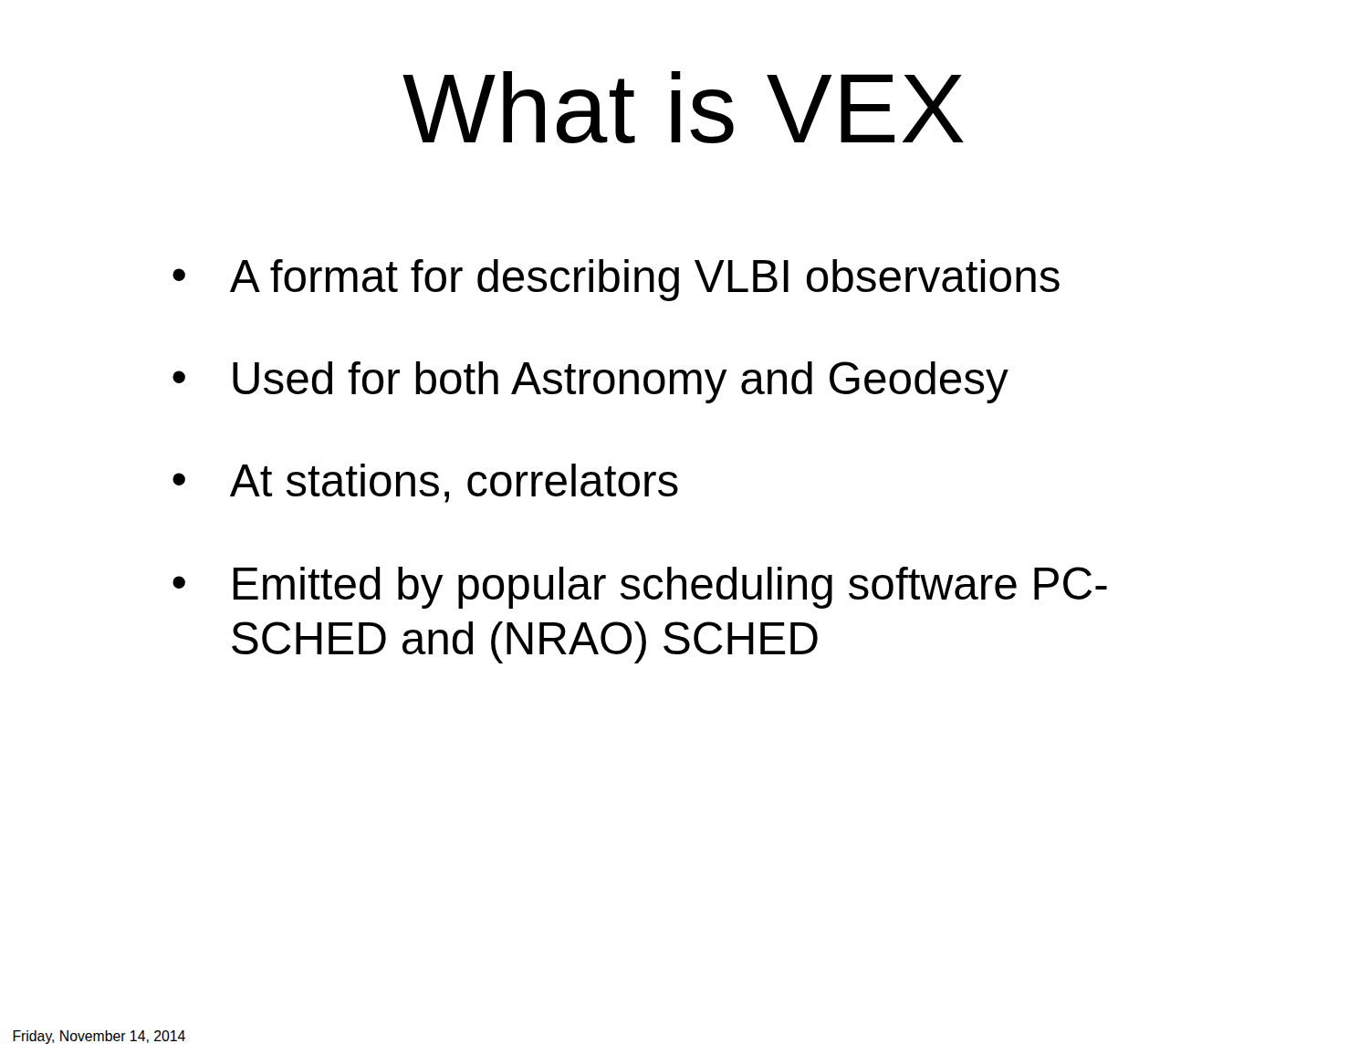What is VEX
A format for describing VLBI observations
Used for both Astronomy and Geodesy
At stations, correlators
Emitted by popular scheduling software PC-SCHED and (NRAO) SCHED
Friday, November 14, 2014